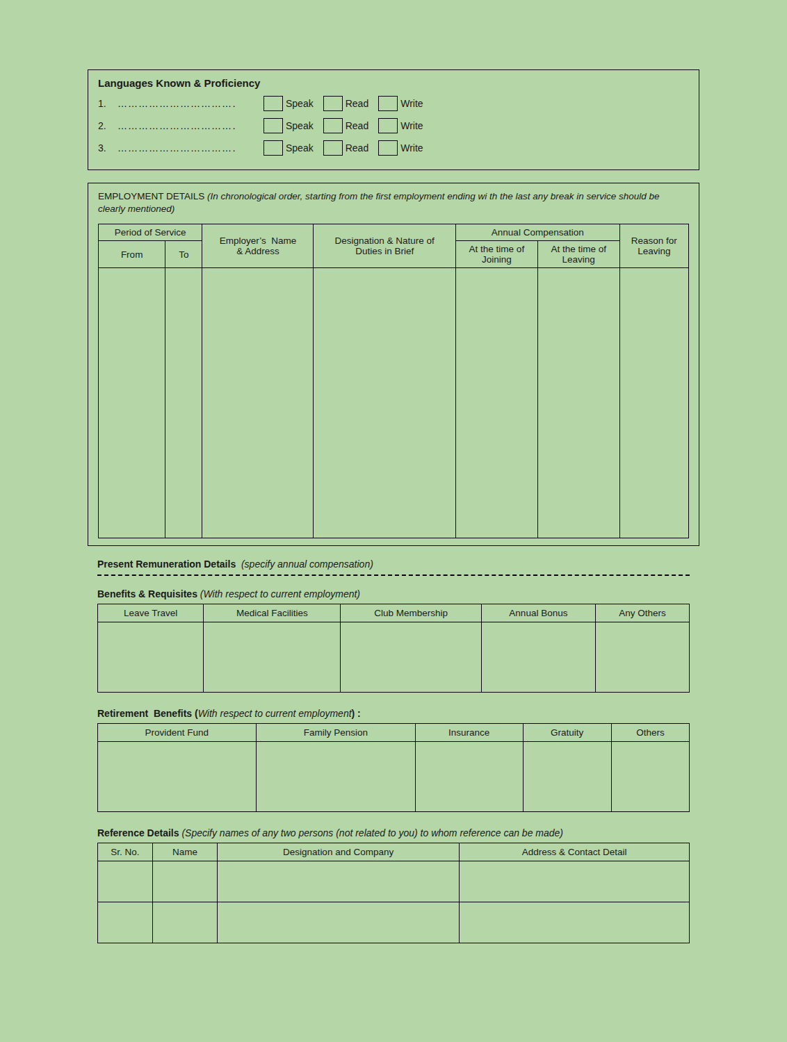Languages Known & Proficiency
1. ………………………………. Speak Read Write
2. ………………………………. Speak Read Write
3. ………………………………. Speak Read Write
EMPLOYMENT DETAILS (In chronological order, starting from the first employment ending wi th the last any break in service should be clearly mentioned)
| Period of Service | Employer’s Name & Address | Designation & Nature of Duties in Brief | Annual Compensation | Reason for Leaving |
| --- | --- | --- | --- | --- |
| From | To | At the time of Joining | At the time of Leaving |
Present Remuneration Details (specify annual compensation)
Benefits & Requisites (With respect to current employment)
| Leave Travel | Medical Facilities | Club Membership | Annual Bonus | Any Others |
| --- | --- | --- | --- | --- |
Retirement Benefits (With respect to current employment) :
| Provident Fund | Family Pension | Insurance | Gratuity | Others |
| --- | --- | --- | --- | --- |
Reference Details (Specify names of any two persons (not related to you) to whom reference can be made)
| Sr. No. | Name | Designation and Company | Address & Contact Detail |
| --- | --- | --- | --- |